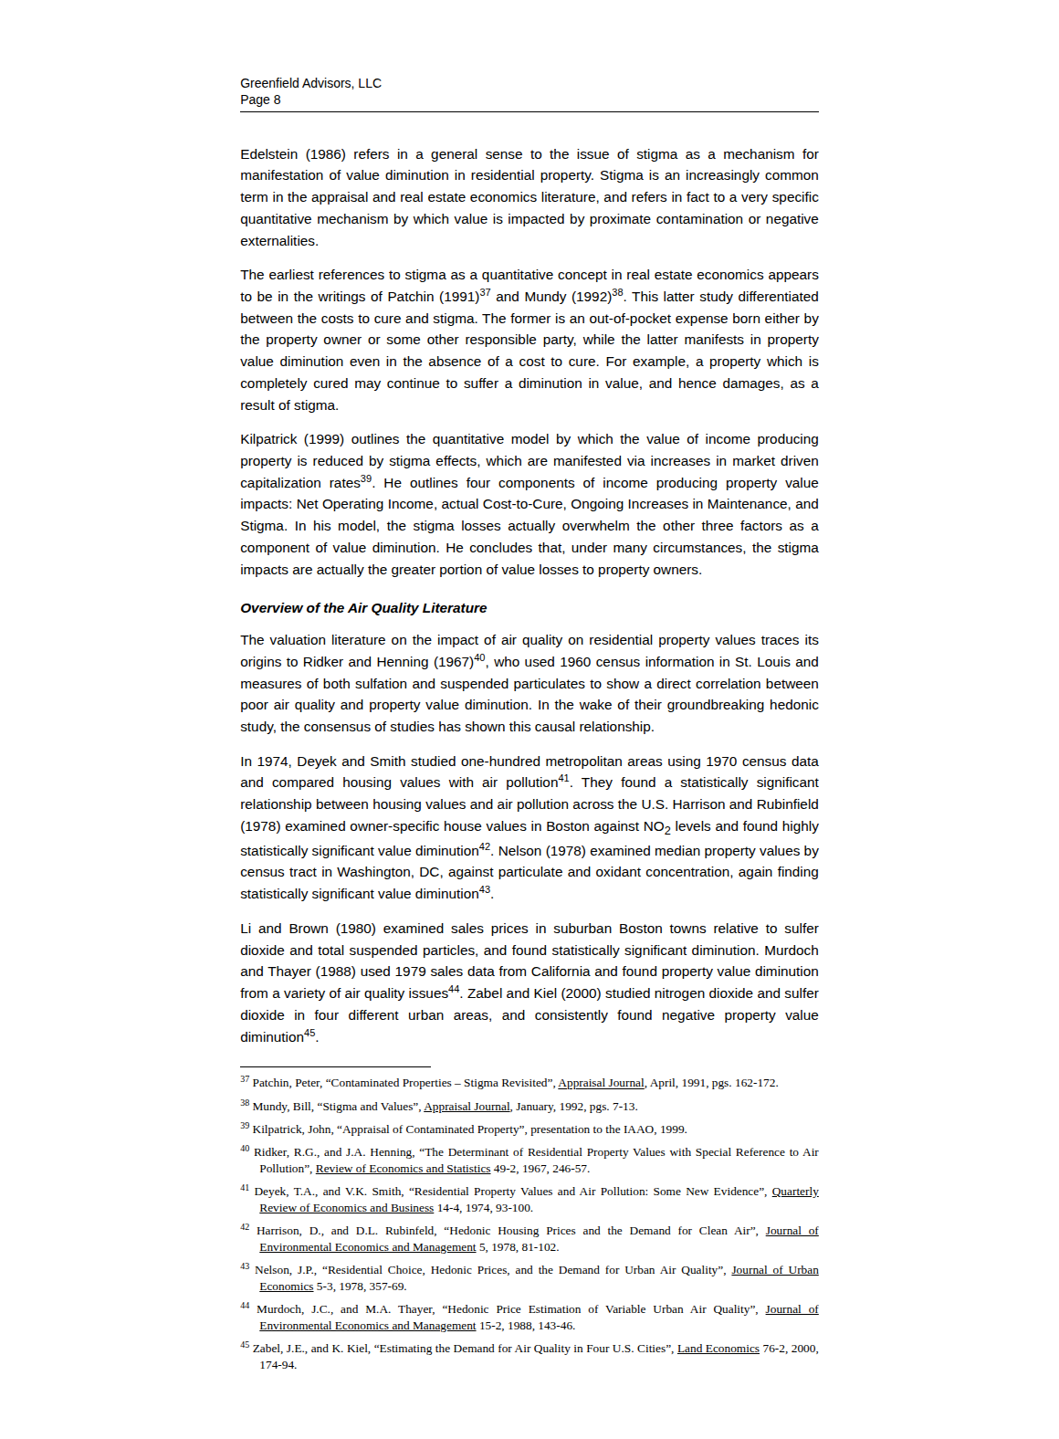Greenfield Advisors, LLC
Page 8
Edelstein (1986) refers in a general sense to the issue of stigma as a mechanism for manifestation of value diminution in residential property. Stigma is an increasingly common term in the appraisal and real estate economics literature, and refers in fact to a very specific quantitative mechanism by which value is impacted by proximate contamination or negative externalities.
The earliest references to stigma as a quantitative concept in real estate economics appears to be in the writings of Patchin (1991)37 and Mundy (1992)38. This latter study differentiated between the costs to cure and stigma. The former is an out-of-pocket expense born either by the property owner or some other responsible party, while the latter manifests in property value diminution even in the absence of a cost to cure. For example, a property which is completely cured may continue to suffer a diminution in value, and hence damages, as a result of stigma.
Kilpatrick (1999) outlines the quantitative model by which the value of income producing property is reduced by stigma effects, which are manifested via increases in market driven capitalization rates39. He outlines four components of income producing property value impacts: Net Operating Income, actual Cost-to-Cure, Ongoing Increases in Maintenance, and Stigma. In his model, the stigma losses actually overwhelm the other three factors as a component of value diminution. He concludes that, under many circumstances, the stigma impacts are actually the greater portion of value losses to property owners.
Overview of the Air Quality Literature
The valuation literature on the impact of air quality on residential property values traces its origins to Ridker and Henning (1967)40, who used 1960 census information in St. Louis and measures of both sulfation and suspended particulates to show a direct correlation between poor air quality and property value diminution. In the wake of their groundbreaking hedonic study, the consensus of studies has shown this causal relationship.
In 1974, Deyek and Smith studied one-hundred metropolitan areas using 1970 census data and compared housing values with air pollution41. They found a statistically significant relationship between housing values and air pollution across the U.S. Harrison and Rubinfield (1978) examined owner-specific house values in Boston against NO2 levels and found highly statistically significant value diminution42. Nelson (1978) examined median property values by census tract in Washington, DC, against particulate and oxidant concentration, again finding statistically significant value diminution43.
Li and Brown (1980) examined sales prices in suburban Boston towns relative to sulfer dioxide and total suspended particles, and found statistically significant diminution. Murdoch and Thayer (1988) used 1979 sales data from California and found property value diminution from a variety of air quality issues44. Zabel and Kiel (2000) studied nitrogen dioxide and sulfer dioxide in four different urban areas, and consistently found negative property value diminution45.
37 Patchin, Peter, “Contaminated Properties – Stigma Revisited”, Appraisal Journal, April, 1991, pgs. 162-172.
38 Mundy, Bill, “Stigma and Values”, Appraisal Journal, January, 1992, pgs. 7-13.
39 Kilpatrick, John, “Appraisal of Contaminated Property”, presentation to the IAAO, 1999.
40 Ridker, R.G., and J.A. Henning, “The Determinant of Residential Property Values with Special Reference to Air Pollution”, Review of Economics and Statistics 49-2, 1967, 246-57.
41 Deyek, T.A., and V.K. Smith, “Residential Property Values and Air Pollution: Some New Evidence”, Quarterly Review of Economics and Business 14-4, 1974, 93-100.
42 Harrison, D., and D.L. Rubinfeld, “Hedonic Housing Prices and the Demand for Clean Air”, Journal of Environmental Economics and Management 5, 1978, 81-102.
43 Nelson, J.P., “Residential Choice, Hedonic Prices, and the Demand for Urban Air Quality”, Journal of Urban Economics 5-3, 1978, 357-69.
44 Murdoch, J.C., and M.A. Thayer, “Hedonic Price Estimation of Variable Urban Air Quality”, Journal of Environmental Economics and Management 15-2, 1988, 143-46.
45 Zabel, J.E., and K. Kiel, “Estimating the Demand for Air Quality in Four U.S. Cities”, Land Economics 76-2, 2000, 174-94.